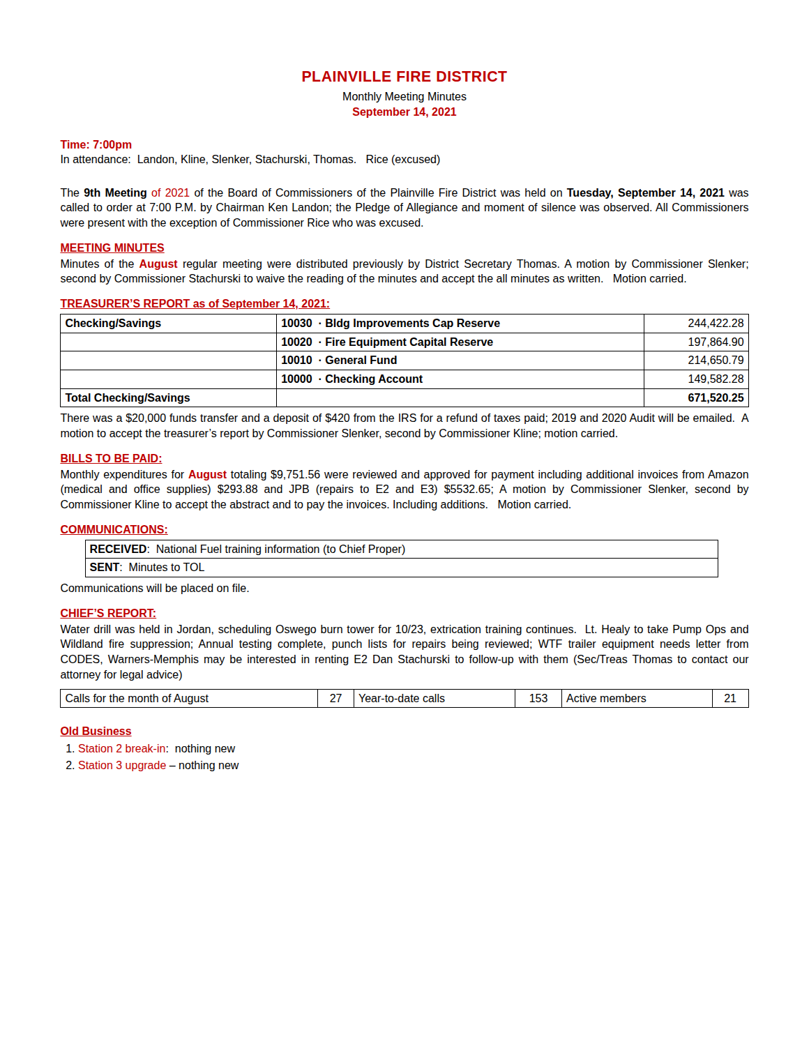PLAINVILLE FIRE DISTRICT
Monthly Meeting Minutes
September 14, 2021
Time: 7:00pm
In attendance: Landon, Kline, Slenker, Stachurski, Thomas. Rice (excused)
The 9th Meeting of 2021 of the Board of Commissioners of the Plainville Fire District was held on Tuesday, September 14, 2021 was called to order at 7:00 P.M. by Chairman Ken Landon; the Pledge of Allegiance and moment of silence was observed. All Commissioners were present with the exception of Commissioner Rice who was excused.
MEETING MINUTES
Minutes of the August regular meeting were distributed previously by District Secretary Thomas. A motion by Commissioner Slenker; second by Commissioner Stachurski to waive the reading of the minutes and accept the all minutes as written. Motion carried.
TREASURER’S REPORT as of September 14, 2021:
| Checking/Savings | 10030 · Bldg Improvements Cap Reserve | 244,422.28 |
| | 10020 · Fire Equipment Capital Reserve | 197,864.90 |
| | 10010 · General Fund | 214,650.79 |
| | 10000 · Checking Account | 149,582.28 |
| Total Checking/Savings | | 671,520.25 |
There was a $20,000 funds transfer and a deposit of $420 from the IRS for a refund of taxes paid; 2019 and 2020 Audit will be emailed. A motion to accept the treasurer’s report by Commissioner Slenker, second by Commissioner Kline; motion carried.
BILLS TO BE PAID:
Monthly expenditures for August totaling $9,751.56 were reviewed and approved for payment including additional invoices from Amazon (medical and office supplies) $293.88 and JPB (repairs to E2 and E3) $5532.65; A motion by Commissioner Slenker, second by Commissioner Kline to accept the abstract and to pay the invoices. Including additions. Motion carried.
COMMUNICATIONS:
| RECEIVED : National Fuel training information (to Chief Proper) |
| SENT : Minutes to TOL |
Communications will be placed on file.
CHIEF’S REPORT:
Water drill was held in Jordan, scheduling Oswego burn tower for 10/23, extrication training continues. Lt. Healy to take Pump Ops and Wildland fire suppression; Annual testing complete, punch lists for repairs being reviewed; WTF trailer equipment needs letter from CODES, Warners-Memphis may be interested in renting E2 Dan Stachurski to follow-up with them (Sec/Treas Thomas to contact our attorney for legal advice)
| Calls for the month of August | 27 | Year-to-date calls | 153 | Active members | 21 |
Old Business
Station 2 break-in: nothing new
Station 3 upgrade – nothing new